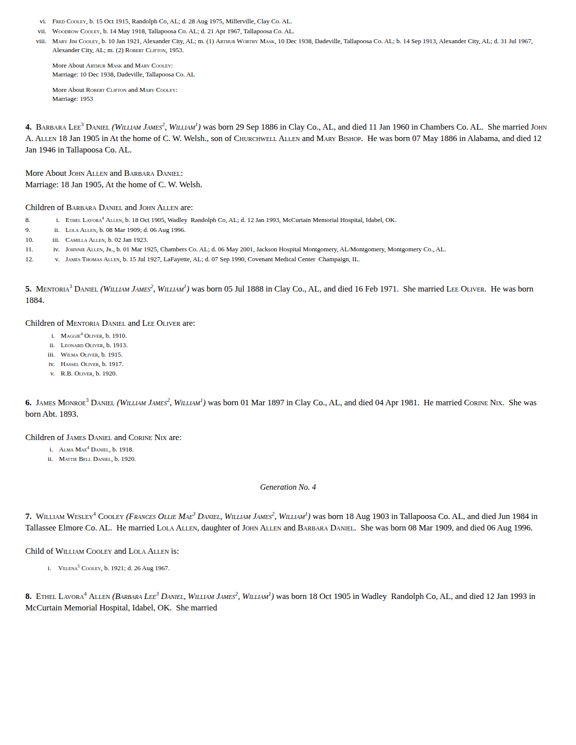vi. Fred Cooley, b. 15 Oct 1915, Randolph Co, AL; d. 28 Aug 1975, Millerville, Clay Co. AL.
vii. Woodrow Cooley, b. 14 May 1918, Tallapoosa Co. AL; d. 21 Apr 1967, Tallapoosa Co. AL.
viii. Mary Jim Cooley, b. 10 Jan 1921, Alexander City, AL; m. (1) Arthur Worthy Mask, 10 Dec 1938, Dadeville, Tallapoosa Co. AL; b. 14 Sep 1913, Alexander City, AL; d. 31 Jul 1967, Alexander City, AL; m. (2) Robert Clifton, 1953.
More About Arthur Mask and Mary Cooley:
Marriage: 10 Dec 1938, Dadeville, Tallapoosa Co. AL
More About Robert Clifton and Mary Cooley:
Marriage: 1953
4. Barbara Lee3 Daniel (William James2, William1) was born 29 Sep 1886 in Clay Co., AL, and died 11 Jan 1960 in Chambers Co. AL. She married John A. Allen 18 Jan 1905 in At the home of C. W. Welsh., son of Churchwell Allen and Mary Bishop. He was born 07 May 1886 in Alabama, and died 12 Jan 1946 in Tallapoosa Co. AL.
More About John Allen and Barbara Daniel:
Marriage: 18 Jan 1905, At the home of C. W. Welsh.
Children of Barbara Daniel and John Allen are:
| 8. | i. | Ethel Lavora 4 Allen , b. 18 Oct 1905, Wadley Randolph Co, AL; d. 12 Jan 1993, McCurtain Memorial Hospital, Idabel, OK. |
| 9. | ii. | Lola Allen , b. 08 Mar 1909; d. 06 Aug 1996. |
| 10. | iii. | Camilla Allen , b. 02 Jan 1923. |
| 11. | iv. | Johnnie Allen, Jr. , b. 01 Mar 1925, Chambers Co. AL; d. 06 May 2001, Jackson Hospital Montgomery, AL/Montgomery, Montgomery Co., AL. |
| 12. | v. | James Thomas Allen , b. 15 Jul 1927, LaFayette, AL; d. 07 Sep 1990, Covenant Medical Center Champaign, IL. |
5. Mentoria3 Daniel (William James2, William1) was born 05 Jul 1888 in Clay Co., AL, and died 16 Feb 1971. She married Lee Oliver. He was born 1884.
Children of Mentoria Daniel and Lee Oliver are:
| i. | Maggie 4 Oliver , b. 1910. |
| ii. | Leonard Oliver , b. 1913. |
| iii. | Wilma Oliver , b. 1915. |
| iv. | Hassel Oliver , b. 1917. |
| v. | R.B. Oliver , b. 1920. |
6. James Monroe3 Daniel (William James2, William1) was born 01 Mar 1897 in Clay Co., AL, and died 04 Apr 1981. He married Corine Nix. She was born Abt. 1893.
Children of James Daniel and Corine Nix are:
| i. | Alma Mae 4 Daniel , b. 1918. |
| ii. | Mattie Bell Daniel , b. 1920. |
Generation No. 4
7. William Wesley4 Cooley (Frances Ollie Mae3 Daniel, William James2, William1) was born 18 Aug 1903 in Tallapoosa Co. AL, and died Jun 1984 in Tallassee Elmore Co. AL. He married Lola Allen, daughter of John Allen and Barbara Daniel. She was born 08 Mar 1909, and died 06 Aug 1996.
Child of William Cooley and Lola Allen is:
i. Velena5 Cooley, b. 1921; d. 26 Aug 1967.
8. Ethel Lavora4 Allen (Barbara Lee3 Daniel, William James2, William1) was born 18 Oct 1905 in Wadley Randolph Co, AL, and died 12 Jan 1993 in McCurtain Memorial Hospital, Idabel, OK. She married